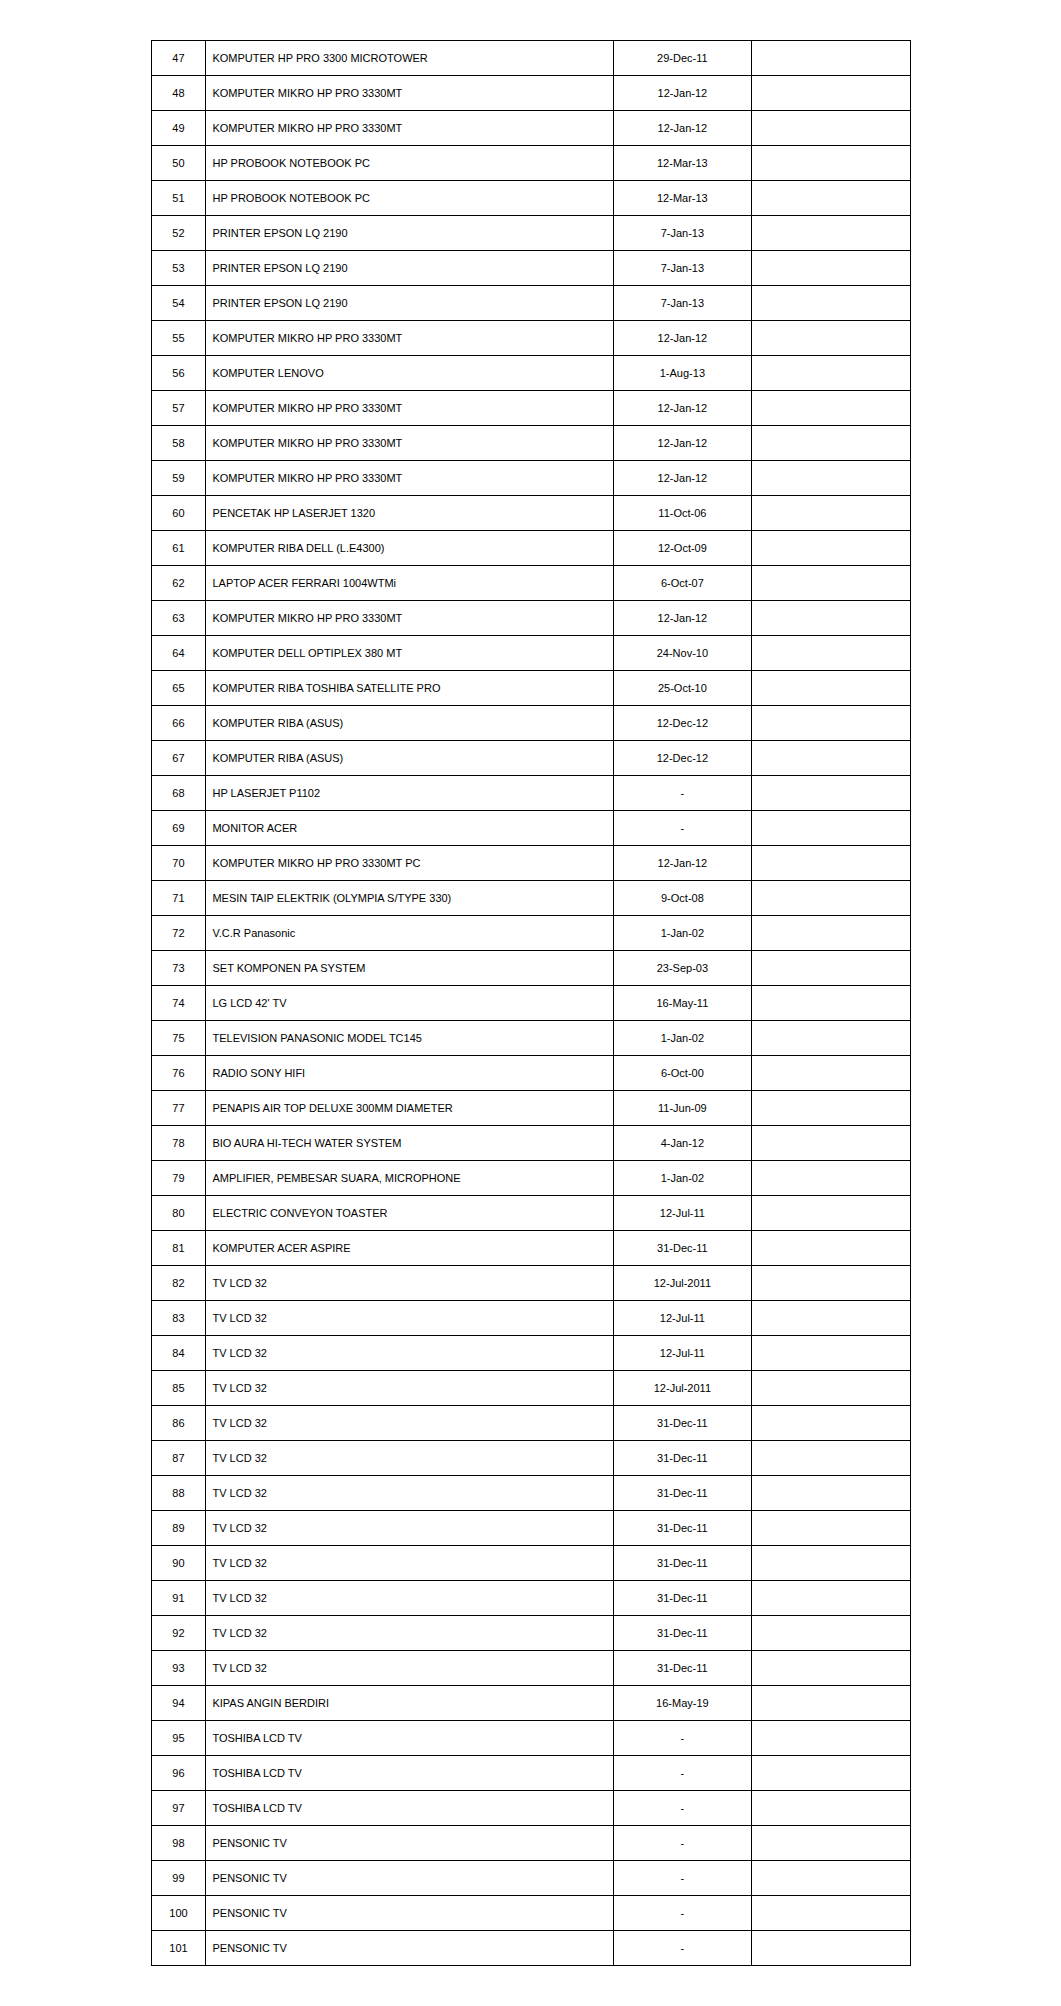| 47 | KOMPUTER HP PRO 3300 MICROTOWER | 29-Dec-11 | |
| 48 | KOMPUTER MIKRO HP PRO 3330MT | 12-Jan-12 | |
| 49 | KOMPUTER MIKRO HP PRO 3330MT | 12-Jan-12 | |
| 50 | HP PROBOOK NOTEBOOK PC | 12-Mar-13 | |
| 51 | HP PROBOOK NOTEBOOK PC | 12-Mar-13 | |
| 52 | PRINTER EPSON LQ 2190 | 7-Jan-13 | |
| 53 | PRINTER EPSON LQ 2190 | 7-Jan-13 | |
| 54 | PRINTER EPSON LQ 2190 | 7-Jan-13 | |
| 55 | KOMPUTER MIKRO HP PRO 3330MT | 12-Jan-12 | |
| 56 | KOMPUTER LENOVO | 1-Aug-13 | |
| 57 | KOMPUTER MIKRO HP PRO 3330MT | 12-Jan-12 | |
| 58 | KOMPUTER MIKRO HP PRO 3330MT | 12-Jan-12 | |
| 59 | KOMPUTER MIKRO HP PRO 3330MT | 12-Jan-12 | |
| 60 | PENCETAK HP LASERJET 1320 | 11-Oct-06 | |
| 61 | KOMPUTER RIBA DELL (L.E4300) | 12-Oct-09 | |
| 62 | LAPTOP ACER FERRARI 1004WTMi | 6-Oct-07 | |
| 63 | KOMPUTER MIKRO HP PRO 3330MT | 12-Jan-12 | |
| 64 | KOMPUTER DELL OPTIPLEX 380 MT | 24-Nov-10 | |
| 65 | KOMPUTER RIBA TOSHIBA SATELLITE PRO | 25-Oct-10 | |
| 66 | KOMPUTER RIBA (ASUS) | 12-Dec-12 | |
| 67 | KOMPUTER RIBA (ASUS) | 12-Dec-12 | |
| 68 | HP LASERJET P1102 | - | |
| 69 | MONITOR ACER | - | |
| 70 | KOMPUTER MIKRO HP PRO 3330MT PC | 12-Jan-12 | |
| 71 | MESIN TAIP ELEKTRIK (OLYMPIA S/TYPE 330) | 9-Oct-08 | |
| 72 | V.C.R Panasonic | 1-Jan-02 | |
| 73 | SET KOMPONEN PA SYSTEM | 23-Sep-03 | |
| 74 | LG LCD 42' TV | 16-May-11 | |
| 75 | TELEVISION PANASONIC MODEL TC145 | 1-Jan-02 | |
| 76 | RADIO SONY HIFI | 6-Oct-00 | |
| 77 | PENAPIS AIR TOP DELUXE 300MM DIAMETER | 11-Jun-09 | |
| 78 | BIO AURA HI-TECH WATER SYSTEM | 4-Jan-12 | |
| 79 | AMPLIFIER, PEMBESAR SUARA, MICROPHONE | 1-Jan-02 | |
| 80 | ELECTRIC CONVEYON TOASTER | 12-Jul-11 | |
| 81 | KOMPUTER ACER ASPIRE | 31-Dec-11 | |
| 82 | TV LCD 32 | 12-Jul-2011 | |
| 83 | TV LCD 32 | 12-Jul-11 | |
| 84 | TV LCD 32 | 12-Jul-11 | |
| 85 | TV LCD 32 | 12-Jul-2011 | |
| 86 | TV LCD 32 | 31-Dec-11 | |
| 87 | TV LCD 32 | 31-Dec-11 | |
| 88 | TV LCD 32 | 31-Dec-11 | |
| 89 | TV LCD 32 | 31-Dec-11 | |
| 90 | TV LCD 32 | 31-Dec-11 | |
| 91 | TV LCD 32 | 31-Dec-11 | |
| 92 | TV LCD 32 | 31-Dec-11 | |
| 93 | TV LCD 32 | 31-Dec-11 | |
| 94 | KIPAS ANGIN BERDIRI | 16-May-19 | |
| 95 | TOSHIBA LCD TV | - | |
| 96 | TOSHIBA LCD TV | - | |
| 97 | TOSHIBA LCD TV | - | |
| 98 | PENSONIC TV | - | |
| 99 | PENSONIC TV | - | |
| 100 | PENSONIC TV | - | |
| 101 | PENSONIC TV | - | |